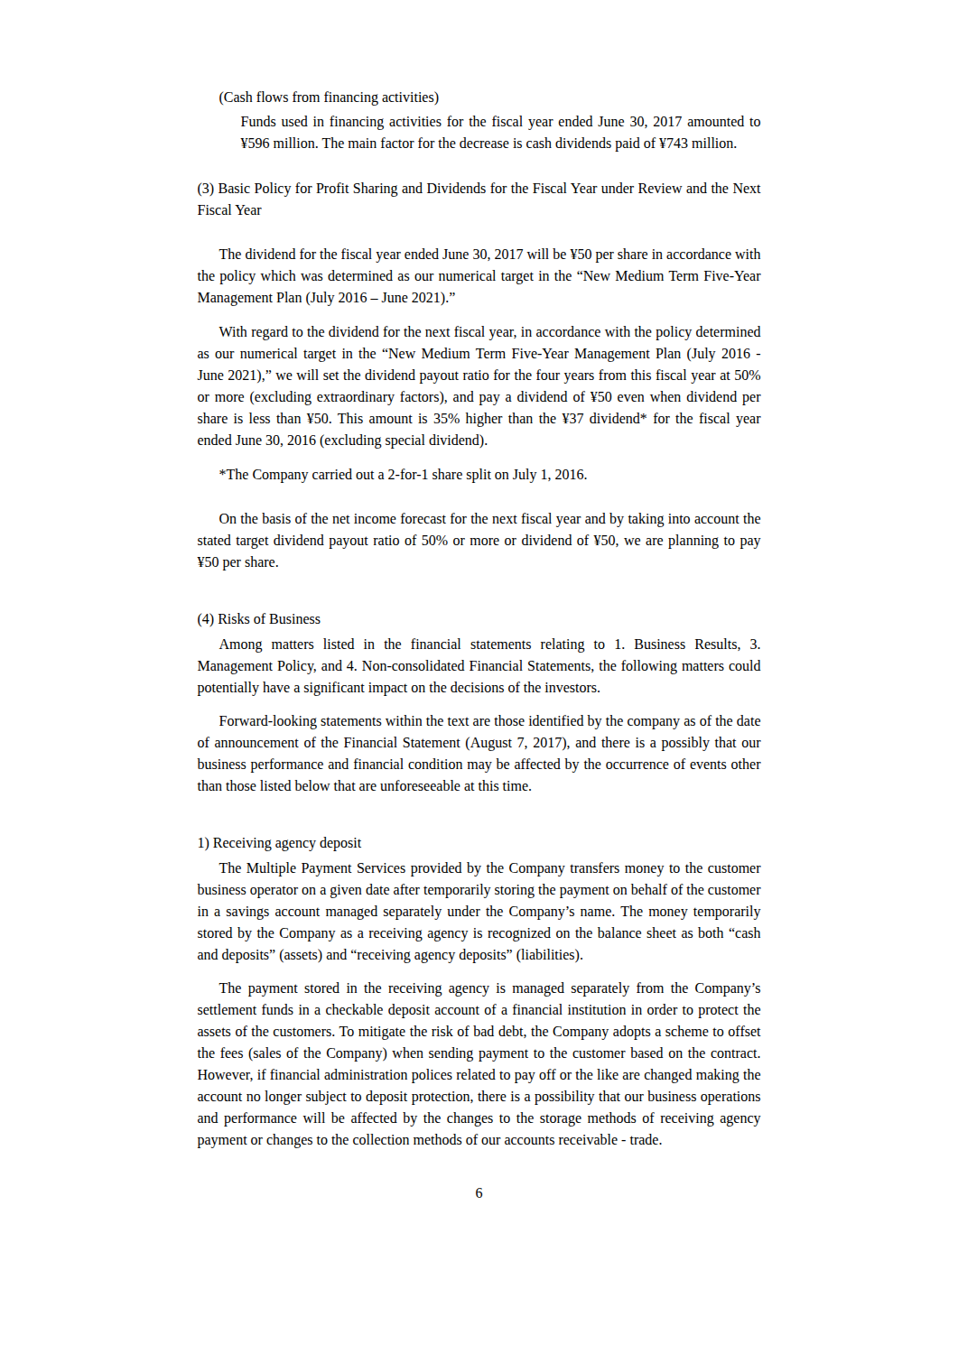(Cash flows from financing activities)
Funds used in financing activities for the fiscal year ended June 30, 2017 amounted to ¥596 million. The main factor for the decrease is cash dividends paid of ¥743 million.
(3) Basic Policy for Profit Sharing and Dividends for the Fiscal Year under Review and the Next Fiscal Year
The dividend for the fiscal year ended June 30, 2017 will be ¥50 per share in accordance with the policy which was determined as our numerical target in the “New Medium Term Five-Year Management Plan (July 2016 – June 2021).”
With regard to the dividend for the next fiscal year, in accordance with the policy determined as our numerical target in the “New Medium Term Five-Year Management Plan (July 2016 - June 2021),” we will set the dividend payout ratio for the four years from this fiscal year at 50% or more (excluding extraordinary factors), and pay a dividend of ¥50 even when dividend per share is less than ¥50. This amount is 35% higher than the ¥37 dividend* for the fiscal year ended June 30, 2016 (excluding special dividend).
*The Company carried out a 2-for-1 share split on July 1, 2016.
On the basis of the net income forecast for the next fiscal year and by taking into account the stated target dividend payout ratio of 50% or more or dividend of ¥50, we are planning to pay ¥50 per share.
(4) Risks of Business
Among matters listed in the financial statements relating to 1. Business Results, 3. Management Policy, and 4. Non-consolidated Financial Statements, the following matters could potentially have a significant impact on the decisions of the investors.
Forward-looking statements within the text are those identified by the company as of the date of announcement of the Financial Statement (August 7, 2017), and there is a possibly that our business performance and financial condition may be affected by the occurrence of events other than those listed below that are unforeseeable at this time.
1) Receiving agency deposit
The Multiple Payment Services provided by the Company transfers money to the customer business operator on a given date after temporarily storing the payment on behalf of the customer in a savings account managed separately under the Company’s name. The money temporarily stored by the Company as a receiving agency is recognized on the balance sheet as both “cash and deposits” (assets) and “receiving agency deposits” (liabilities).
The payment stored in the receiving agency is managed separately from the Company’s settlement funds in a checkable deposit account of a financial institution in order to protect the assets of the customers. To mitigate the risk of bad debt, the Company adopts a scheme to offset the fees (sales of the Company) when sending payment to the customer based on the contract. However, if financial administration polices related to pay off or the like are changed making the account no longer subject to deposit protection, there is a possibility that our business operations and performance will be affected by the changes to the storage methods of receiving agency payment or changes to the collection methods of our accounts receivable - trade.
6